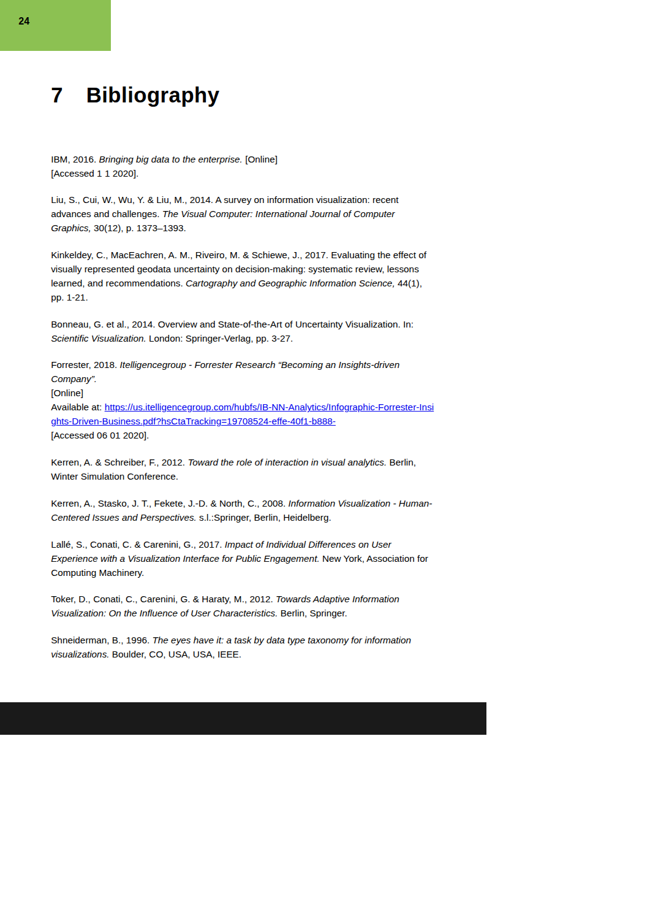24
7 Bibliography
IBM, 2016. Bringing big data to the enterprise. [Online]
[Accessed 1 1 2020].
Liu, S., Cui, W., Wu, Y. & Liu, M., 2014. A survey on information visualization: recent advances and challenges. The Visual Computer: International Journal of Computer Graphics, 30(12), p. 1373–1393.
Kinkeldey, C., MacEachren, A. M., Riveiro, M. & Schiewe, J., 2017. Evaluating the effect of visually represented geodata uncertainty on decision-making: systematic review, lessons learned, and recommendations. Cartography and Geographic Information Science, 44(1), pp. 1-21.
Bonneau, G. et al., 2014. Overview and State-of-the-Art of Uncertainty Visualization. In: Scientific Visualization. London: Springer-Verlag, pp. 3-27.
Forrester, 2018. Itelligencegroup - Forrester Research “Becoming an Insights-driven Company”.
[Online]
Available at: https://us.itelligencegroup.com/hubfs/IB-NN-Analytics/Infographic-Forrester-Insights-Driven-Business.pdf?hsCtaTracking=19708524-effe-40f1-b888-
[Accessed 06 01 2020].
Kerren, A. & Schreiber, F., 2012. Toward the role of interaction in visual analytics. Berlin, Winter Simulation Conference.
Kerren, A., Stasko, J. T., Fekete, J.-D. & North, C., 2008. Information Visualization - Human-Centered Issues and Perspectives. s.l.:Springer, Berlin, Heidelberg.
Lallé, S., Conati, C. & Carenini, G., 2017. Impact of Individual Differences on User Experience with a Visualization Interface for Public Engagement. New York, Association for Computing Machinery.
Toker, D., Conati, C., Carenini, G. & Haraty, M., 2012. Towards Adaptive Information Visualization: On the Influence of User Characteristics. Berlin, Springer.
Shneiderman, B., 1996. The eyes have it: a task by data type taxonomy for information visualizations. Boulder, CO, USA, USA, IEEE.